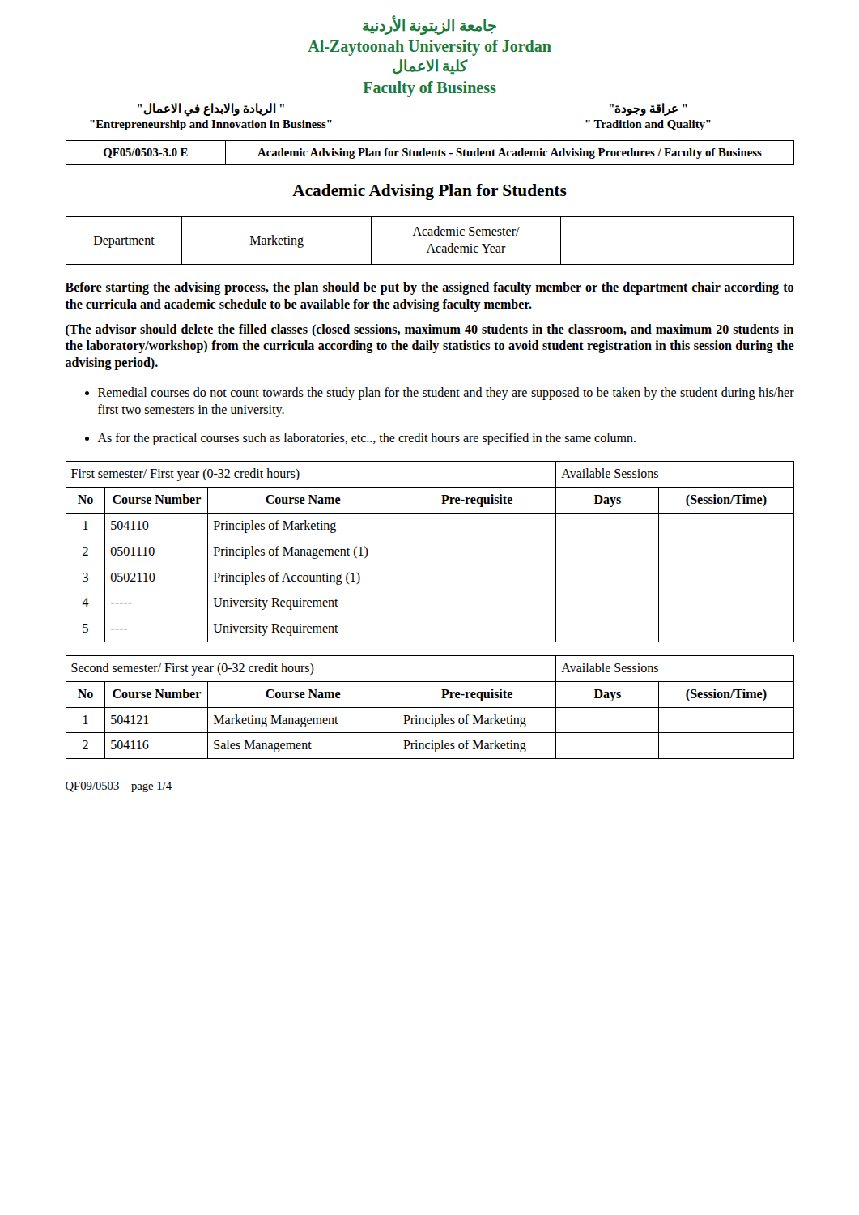| | جامعة الزيتونة الأردنية Al-Zaytoonah University of Jordan كلية الاعمال Faculty of Business | |
| " الريادة والابداع في الاعمال" "Entrepreneurship and Innovation in Business" | | " عراقة وجودة" " Tradition and Quality" |
| QF05/0503-3.0 E | Academic Advising Plan for Students - Student Academic Advising Procedures / Faculty of Business |
Academic Advising Plan for Students
| Department | Marketing | Academic Semester/ Academic Year | |
Before starting the advising process, the plan should be put by the assigned faculty member or the department chair according to the curricula and academic schedule to be available for the advising faculty member.
(The advisor should delete the filled classes (closed sessions, maximum 40 students in the classroom, and maximum 20 students in the laboratory/workshop) from the curricula according to the daily statistics to avoid student registration in this session during the advising period).
Remedial courses do not count towards the study plan for the student and they are supposed to be taken by the student during his/her first two semesters in the university.
As for the practical courses such as laboratories, etc.., the credit hours are specified in the same column.
| First semester/ First year (0-32 credit hours) | Available Sessions |
| No | Course Number | Course Name | Pre-requisite | Days | (Session/Time) |
| 1 | 504110 | Principles of Marketing | | | |
| 2 | 0501110 | Principles of Management (1) | | | |
| 3 | 0502110 | Principles of Accounting (1) | | | |
| 4 | ----- | University Requirement | | | |
| 5 | ---- | University Requirement | | | |
| Second semester/ First year (0-32 credit hours) | Available Sessions |
| No | Course Number | Course Name | Pre-requisite | Days | (Session/Time) |
| 1 | 504121 | Marketing Management | Principles of Marketing | | |
| 2 | 504116 | Sales Management | Principles of Marketing | | |
QF09/0503 – page 1/4